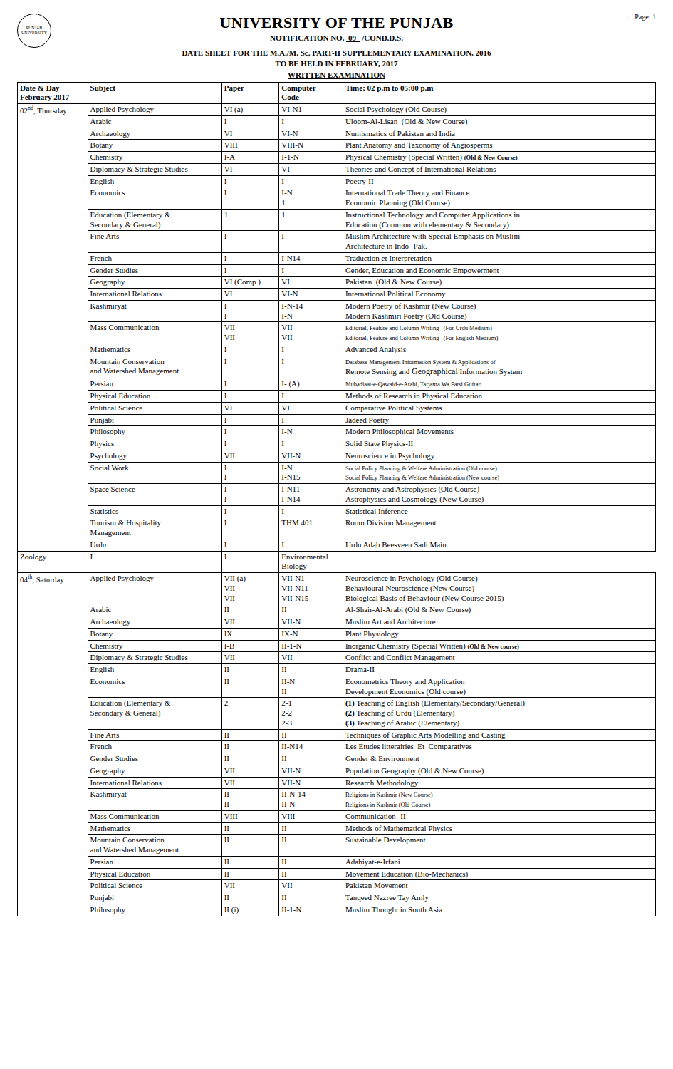Page: 1
PUNJAB
UNIVERSITY
UNIVERSITY OF THE PUNJAB
NOTIFICATION NO. 09 /COND.D.S.
DATE SHEET FOR THE M.A./M. Sc. PART-II SUPPLEMENTARY EXAMINATION, 2016
TO BE HELD IN FEBRUARY, 2017
WRITTEN EXAMINATION
| Date & Day February 2017 | Subject | Paper | Computer Code | Time: 02 p.m to 05:00 p.m |
| --- | --- | --- | --- | --- |
| 02 nd , Thursday | Applied Psychology | VI (a) | VI-N1 | Social Psychology (Old Course) |
| Arabic | I | I | Uloom-Al-Lisan (Old & New Course) |
| Archaeology | VI | VI-N | Numismatics of Pakistan and India |
| Botany | VIII | VIII-N | Plant Anatomy and Taxonomy of Angiosperms |
| Chemistry | I-A | I-1-N | Physical Chemistry (Special Written) (Old & New Course) |
| Diplomacy & Strategic Studies | VI | VI | Theories and Concept of International Relations |
| English | I | I | Poetry-II |
| Economics | I | I-N 1 | International Trade Theory and Finance Economic Planning (Old Course) |
| Education (Elementary & Secondary & General) | 1 | 1 | Instructional Technology and Computer Applications in Education (Common with elementary & Secondary) |
| Fine Arts | I | I | Muslim Architecture with Special Emphasis on Muslim Architecture in Indo- Pak. |
| French | I | I-N14 | Traduction et Interpretation |
| Gender Studies | I | I | Gender, Education and Economic Empowerment |
| Geography | VI (Comp.) | VI | Pakistan (Old & New Course) |
| International Relations | VI | VI-N | International Political Economy |
| Kashmiryat | I I | I-N-14 I-N | Modern Poetry of Kashmir (New Course) Modern Kashmiri Poetry (Old Course) |
| Mass Communication | VII VII | VII VII | Editorial, Feature and Column Writing (For Urdu Medium) Editorial, Feature and Column Writing (For English Medium) |
| Mathematics | I | I | Advanced Analysis |
| Mountain Conservation and Watershed Management | I | I | Database Management Information System & Applications of Remote Sensing and Geographical Information System |
| Persian | I | I- (A) | Mubadiaat-e-Qawaid-e-Arabi, Tarjama Wa Farsi Guftari |
| Physical Education | I | I | Methods of Research in Physical Education |
| Political Science | VI | VI | Comparative Political Systems |
| Punjabi | I | I | Jadeed Poetry |
| Philosophy | I | I-N | Modern Philosophical Movements |
| Physics | I | I | Solid State Physics-II |
| Psychology | VII | VII-N | Neuroscience in Psychology |
| Social Work | I I | I-N I-N15 | Social Policy Planning & Welfare Administration (Old course) Social Policy Planning & Welfare Administration (New course) |
| Space Science | I I | I-N11 I-N14 | Astronomy and Astrophysics (Old Course) Astrophysics and Cosmology (New Course) |
| Statistics | I | I | Statistical Inference |
| Tourism & Hospitality Management | I | THM 401 | Room Division Management |
| Urdu | I | I | Urdu Adab Beesveen Sadi Main |
| Zoology | I | I | Environmental Biology |
| 04 th , Saturday | Applied Psychology | VII (a) VII VII | VII-N1 VII-N11 VII-N15 | Neuroscience in Psychology (Old Course) Behavioural Neuroscience (New Course) Biological Basis of Behaviour (New Course 2015) |
| Arabic | II | II | Al-Shair-Al-Arabi (Old & New Course) |
| Archaeology | VII | VII-N | Muslim Art and Architecture |
| Botany | IX | IX-N | Plant Physiology |
| Chemistry | I-B | II-1-N | Inorganic Chemistry (Special Written) (Old & New course) |
| Diplomacy & Strategic Studies | VII | VII | Conflict and Conflict Management |
| English | II | II | Drama-II |
| Economics | II | II-N II | Econometrics Theory and Application Development Economics (Old course) |
| Education (Elementary & Secondary & General) | 2 | 2-1 2-2 2-3 | (1) Teaching of English (Elementary/Secondary/General) (2) Teaching of Urdu (Elementary) (3) Teaching of Arabic (Elementary) |
| Fine Arts | II | II | Techniques of Graphic Arts Modelling and Casting |
| French | II | II-N14 | Les Etudes litterairies Et Comparatives |
| Gender Studies | II | II | Gender & Environment |
| Geography | VII | VII-N | Population Geography (Old & New Course) |
| International Relations | VII | VII-N | Research Methodology |
| Kashmiryat | II II | II-N-14 II-N | Religions in Kashmir (New Course) Religions in Kashmir (Old Course) |
| Mass Communication | VIII | VIII | Communication- II |
| Mathematics | II | II | Methods of Mathematical Physics |
| Mountain Conservation and Watershed Management | II | II | Sustainable Development |
| Persian | II | II | Adabiyat-e-Irfani |
| Physical Education | II | II | Movement Education (Bio-Mechanics) |
| Political Science | VII | VII | Pakistan Movement |
| Punjabi | II | II | Tanqeed Nazree Tay Amly |
| | Philosophy | II (i) | II-1-N | Muslim Thought in South Asia |